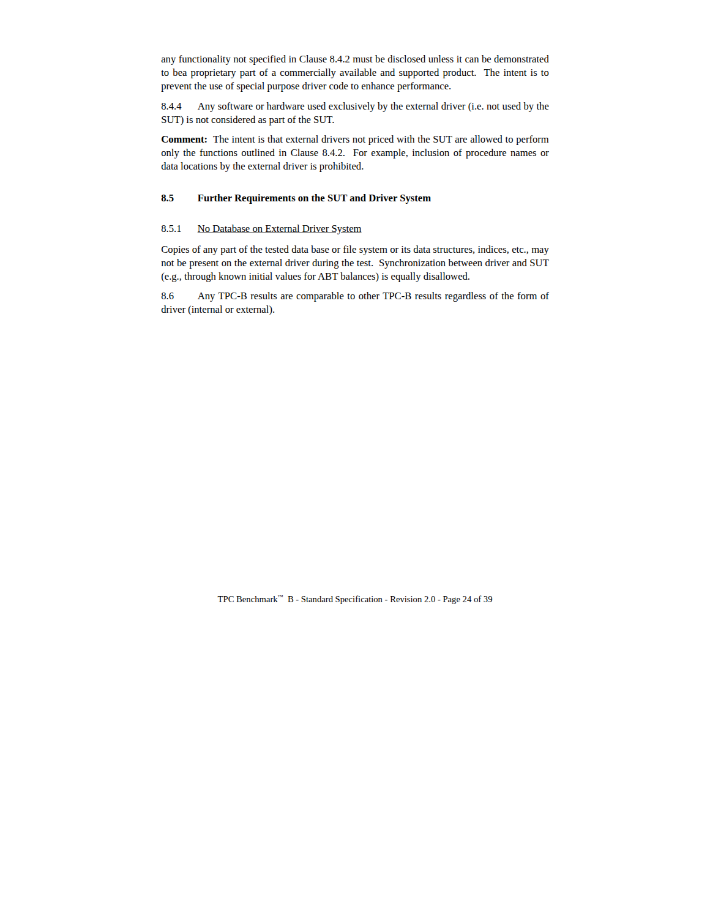any functionality not specified in Clause 8.4.2 must be disclosed unless it can be demonstrated to bea proprietary part of a commercially available and supported product. The intent is to prevent the use of special purpose driver code to enhance performance.
8.4.4 Any software or hardware used exclusively by the external driver (i.e. not used by the SUT) is not considered as part of the SUT.
Comment: The intent is that external drivers not priced with the SUT are allowed to perform only the functions outlined in Clause 8.4.2. For example, inclusion of procedure names or data locations by the external driver is prohibited.
8.5 Further Requirements on the SUT and Driver System
8.5.1 No Database on External Driver System
Copies of any part of the tested data base or file system or its data structures, indices, etc., may not be present on the external driver during the test. Synchronization between driver and SUT (e.g., through known initial values for ABT balances) is equally disallowed.
8.6 Any TPC-B results are comparable to other TPC-B results regardless of the form of driver (internal or external).
TPC Benchmark™ B - Standard Specification - Revision 2.0 - Page 24 of 39